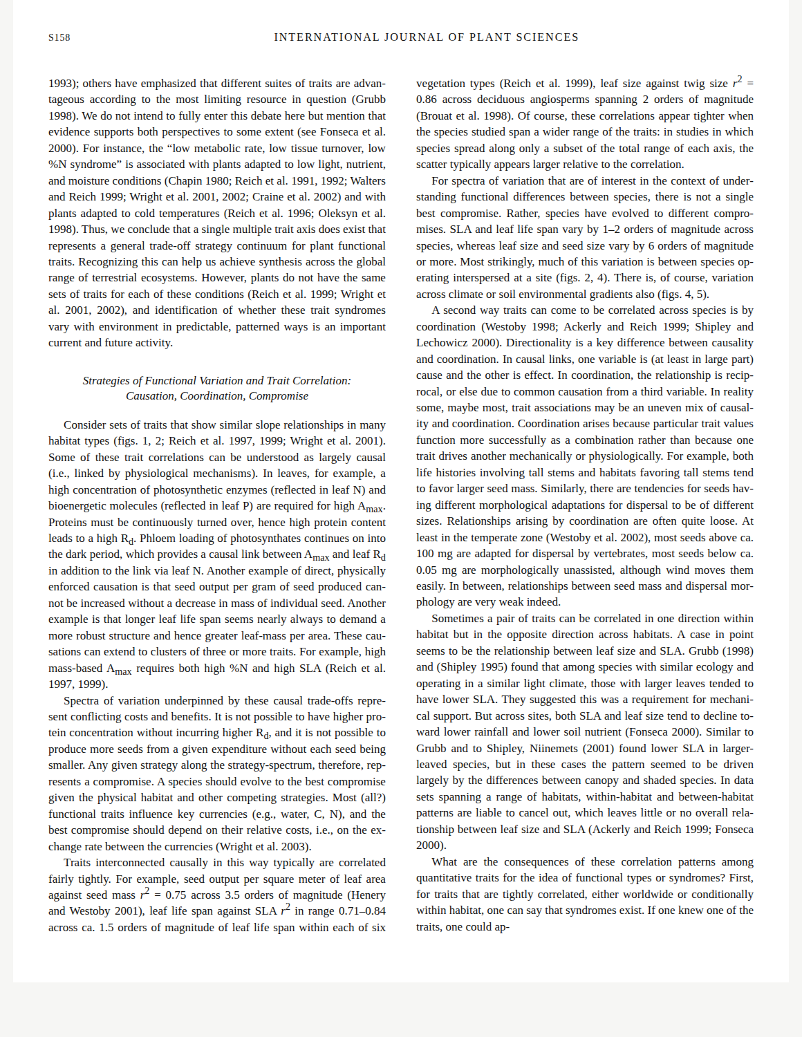S158
International Journal of Plant Sciences
1993); others have emphasized that different suites of traits are advantageous according to the most limiting resource in question (Grubb 1998). We do not intend to fully enter this debate here but mention that evidence supports both perspectives to some extent (see Fonseca et al. 2000). For instance, the “low metabolic rate, low tissue turnover, low %N syndrome” is associated with plants adapted to low light, nutrient, and moisture conditions (Chapin 1980; Reich et al. 1991, 1992; Walters and Reich 1999; Wright et al. 2001, 2002; Craine et al. 2002) and with plants adapted to cold temperatures (Reich et al. 1996; Oleksyn et al. 1998). Thus, we conclude that a single multiple trait axis does exist that represents a general trade-off strategy continuum for plant functional traits. Recognizing this can help us achieve synthesis across the global range of terrestrial ecosystems. However, plants do not have the same sets of traits for each of these conditions (Reich et al. 1999; Wright et al. 2001, 2002), and identification of whether these trait syndromes vary with environment in predictable, patterned ways is an important current and future activity.
Strategies of Functional Variation and Trait Correlation:
Causation, Coordination, Compromise
Consider sets of traits that show similar slope relationships in many habitat types (figs. 1, 2; Reich et al. 1997, 1999; Wright et al. 2001). Some of these trait correlations can be understood as largely causal (i.e., linked by physiological mechanisms). In leaves, for example, a high concentration of photosynthetic enzymes (reflected in leaf N) and bioenergetic molecules (reflected in leaf P) are required for high Amax. Proteins must be continuously turned over, hence high protein content leads to a high Rd. Phloem loading of photosynthates continues on into the dark period, which provides a causal link between Amax and leaf Rd in addition to the link via leaf N. Another example of direct, physically enforced causation is that seed output per gram of seed produced cannot be increased without a decrease in mass of individual seed. Another example is that longer leaf life span seems nearly always to demand a more robust structure and hence greater leaf-mass per area. These causations can extend to clusters of three or more traits. For example, high mass-based Amax requires both high %N and high SLA (Reich et al. 1997, 1999).
Spectra of variation underpinned by these causal trade-offs represent conflicting costs and benefits. It is not possible to have higher protein concentration without incurring higher Rd, and it is not possible to produce more seeds from a given expenditure without each seed being smaller. Any given strategy along the strategy-spectrum, therefore, represents a compromise. A species should evolve to the best compromise given the physical habitat and other competing strategies. Most (all?) functional traits influence key currencies (e.g., water, C, N), and the best compromise should depend on their relative costs, i.e., on the exchange rate between the currencies (Wright et al. 2003).
Traits interconnected causally in this way typically are correlated fairly tightly. For example, seed output per square meter of leaf area against seed mass r2 = 0.75 across 3.5 orders of magnitude (Henery and Westoby 2001), leaf life span against SLA r2 in range 0.71–0.84 across ca. 1.5 orders of magnitude of leaf life span within each of six vegetation types (Reich et al. 1999), leaf size against twig size r2 = 0.86 across deciduous angiosperms spanning 2 orders of magnitude (Brouat et al. 1998). Of course, these correlations appear tighter when the species studied span a wider range of the traits: in studies in which species spread along only a subset of the total range of each axis, the scatter typically appears larger relative to the correlation.
For spectra of variation that are of interest in the context of understanding functional differences between species, there is not a single best compromise. Rather, species have evolved to different compromises. SLA and leaf life span vary by 1–2 orders of magnitude across species, whereas leaf size and seed size vary by 6 orders of magnitude or more. Most strikingly, much of this variation is between species operating interspersed at a site (figs. 2, 4). There is, of course, variation across climate or soil environmental gradients also (figs. 4, 5).
A second way traits can come to be correlated across species is by coordination (Westoby 1998; Ackerly and Reich 1999; Shipley and Lechowicz 2000). Directionality is a key difference between causality and coordination. In causal links, one variable is (at least in large part) cause and the other is effect. In coordination, the relationship is reciprocal, or else due to common causation from a third variable. In reality some, maybe most, trait associations may be an uneven mix of causality and coordination. Coordination arises because particular trait values function more successfully as a combination rather than because one trait drives another mechanically or physiologically. For example, both life histories involving tall stems and habitats favoring tall stems tend to favor larger seed mass. Similarly, there are tendencies for seeds having different morphological adaptations for dispersal to be of different sizes. Relationships arising by coordination are often quite loose. At least in the temperate zone (Westoby et al. 2002), most seeds above ca. 100 mg are adapted for dispersal by vertebrates, most seeds below ca. 0.05 mg are morphologically unassisted, although wind moves them easily. In between, relationships between seed mass and dispersal morphology are very weak indeed.
Sometimes a pair of traits can be correlated in one direction within habitat but in the opposite direction across habitats. A case in point seems to be the relationship between leaf size and SLA. Grubb (1998) and (Shipley 1995) found that among species with similar ecology and operating in a similar light climate, those with larger leaves tended to have lower SLA. They suggested this was a requirement for mechanical support. But across sites, both SLA and leaf size tend to decline toward lower rainfall and lower soil nutrient (Fonseca 2000). Similar to Grubb and to Shipley, Niinemets (2001) found lower SLA in larger-leaved species, but in these cases the pattern seemed to be driven largely by the differences between canopy and shaded species. In data sets spanning a range of habitats, within-habitat and between-habitat patterns are liable to cancel out, which leaves little or no overall relationship between leaf size and SLA (Ackerly and Reich 1999; Fonseca 2000).
What are the consequences of these correlation patterns among quantitative traits for the idea of functional types or syndromes? First, for traits that are tightly correlated, either worldwide or conditionally within habitat, one can say that syndromes exist. If one knew one of the traits, one could ap-